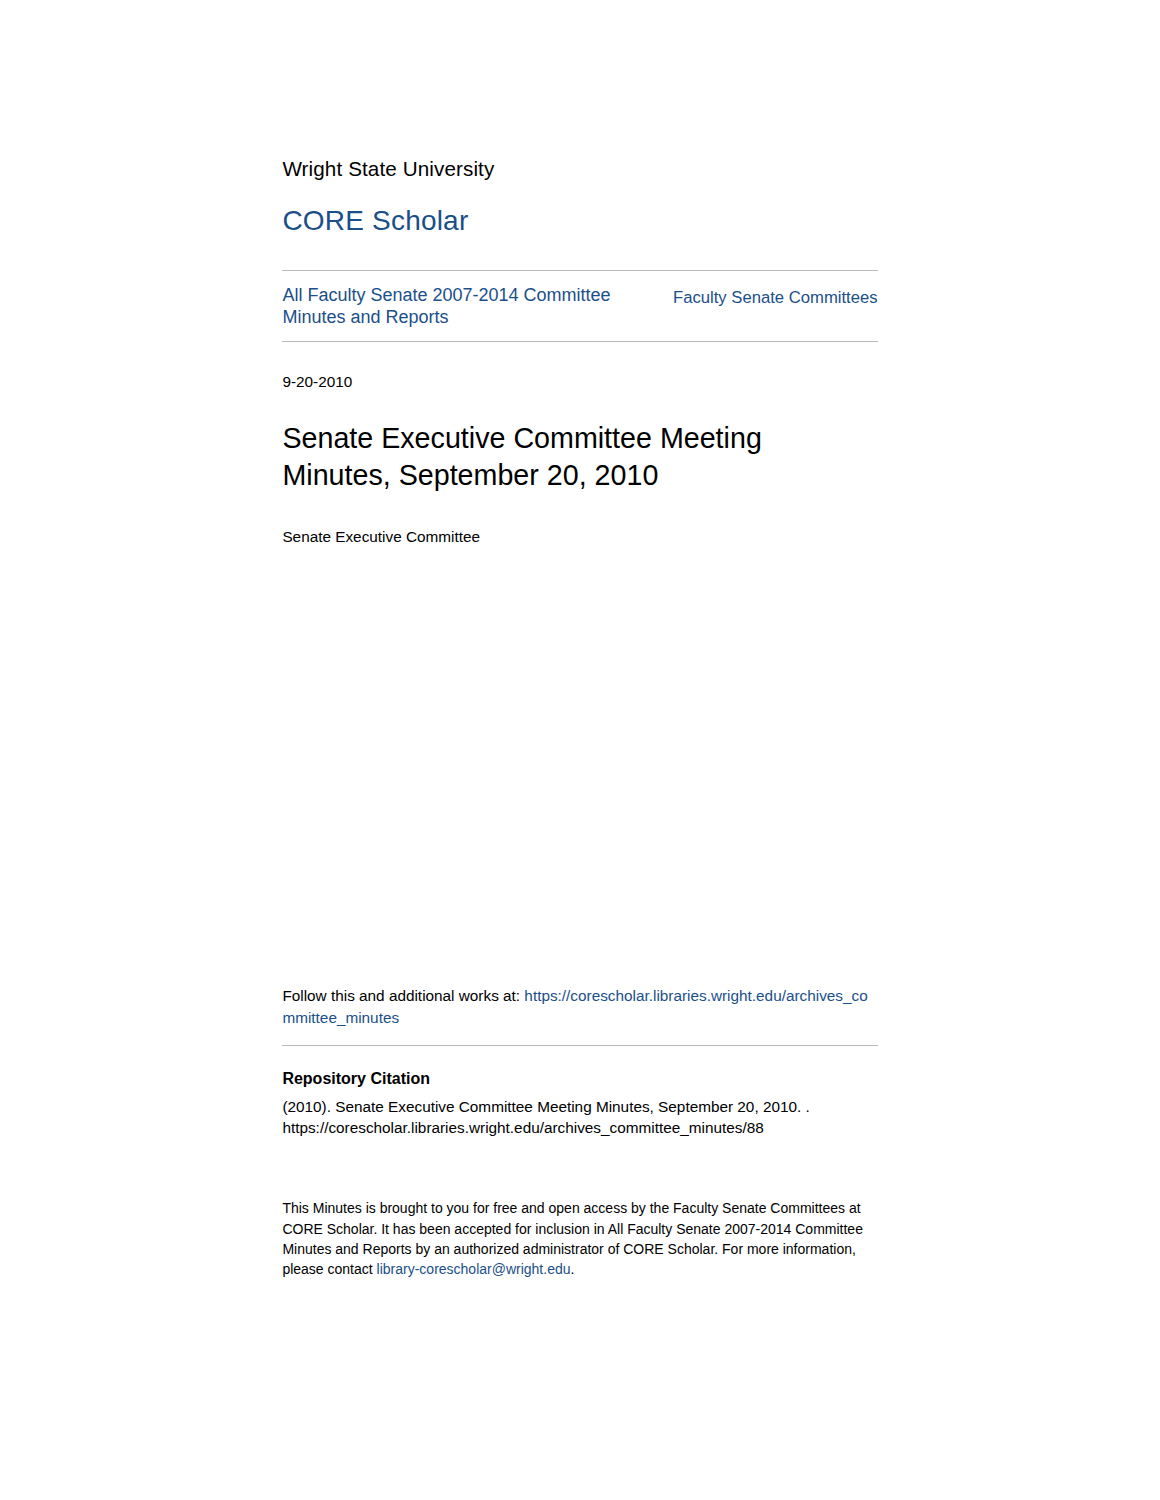Wright State University
CORE Scholar
All Faculty Senate 2007-2014 Committee Minutes and Reports
Faculty Senate Committees
9-20-2010
Senate Executive Committee Meeting Minutes, September 20, 2010
Senate Executive Committee
Follow this and additional works at: https://corescholar.libraries.wright.edu/archives_committee_minutes
Repository Citation
(2010). Senate Executive Committee Meeting Minutes, September 20, 2010. .
https://corescholar.libraries.wright.edu/archives_committee_minutes/88
This Minutes is brought to you for free and open access by the Faculty Senate Committees at CORE Scholar. It has been accepted for inclusion in All Faculty Senate 2007-2014 Committee Minutes and Reports by an authorized administrator of CORE Scholar. For more information, please contact library-corescholar@wright.edu.